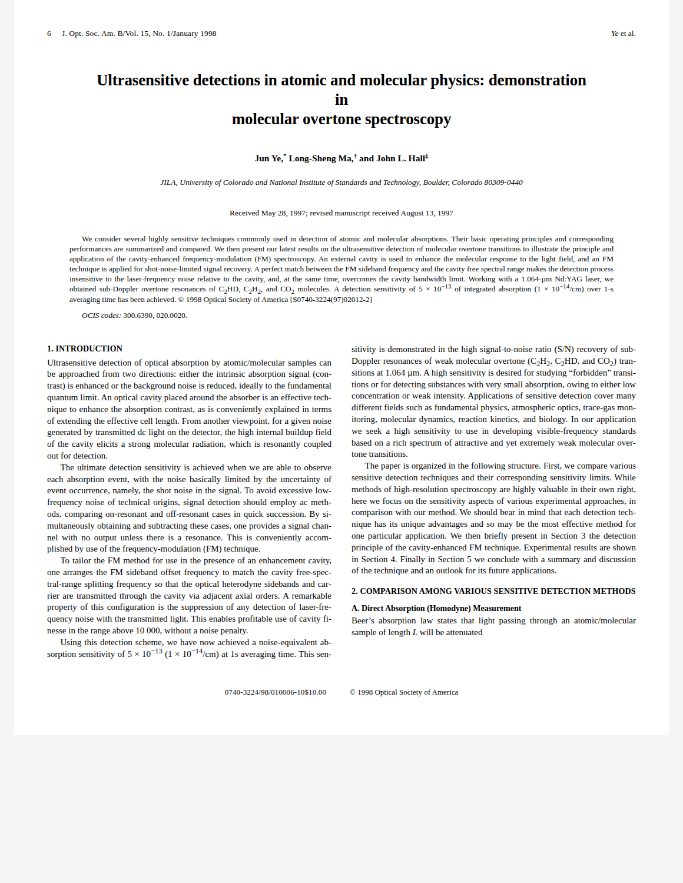6 J. Opt. Soc. Am. B/Vol. 15, No. 1/January 1998
Ye et al.
Ultrasensitive detections in atomic and molecular physics: demonstration in
molecular overtone spectroscopy
Jun Ye,* Long-Sheng Ma,† and John L. Hall‡
JILA, University of Colorado and National Institute of Standards and Technology, Boulder, Colorado 80309-0440
Received May 28, 1997; revised manuscript received August 13, 1997
We consider several highly sensitive techniques commonly used in detection of atomic and molecular absorptions. Their basic operating principles and corresponding performances are summarized and compared. We then present our latest results on the ultrasensitive detection of molecular overtone transitions to illustrate the principle and application of the cavity-enhanced frequency-modulation (FM) spectroscopy. An external cavity is used to enhance the molecular response to the light field, and an FM technique is applied for shot-noise-limited signal recovery. A perfect match between the FM sideband frequency and the cavity free spectral range makes the detection process insensitive to the laser-frequency noise relative to the cavity, and, at the same time, overcomes the cavity bandwidth limit. Working with a 1.064-µm Nd:YAG laser, we obtained sub-Doppler overtone resonances of C2HD, C2H2, and CO2 molecules. A detection sensitivity of 5 × 10−13 of integrated absorption (1 × 10−14/cm) over 1-s averaging time has been achieved. © 1998 Optical Society of America [S0740-3224(97)02012-2]
OCIS codes: 300.6390, 020.0020.
1. INTRODUCTION
Ultrasensitive detection of optical absorption by atomic/molecular samples can be approached from two directions: either the intrinsic absorption signal (contrast) is enhanced or the background noise is reduced, ideally to the fundamental quantum limit. An optical cavity placed around the absorber is an effective technique to enhance the absorption contrast, as is conveniently explained in terms of extending the effective cell length. From another viewpoint, for a given noise generated by transmitted dc light on the detector, the high internal buildup field of the cavity elicits a strong molecular radiation, which is resonantly coupled out for detection.
The ultimate detection sensitivity is achieved when we are able to observe each absorption event, with the noise basically limited by the uncertainty of event occurrence, namely, the shot noise in the signal. To avoid excessive low-frequency noise of technical origins, signal detection should employ ac methods, comparing on-resonant and off-resonant cases in quick succession. By simultaneously obtaining and subtracting these cases, one provides a signal channel with no output unless there is a resonance. This is conveniently accomplished by use of the frequency-modulation (FM) technique.
To tailor the FM method for use in the presence of an enhancement cavity, one arranges the FM sideband offset frequency to match the cavity free-spectral-range splitting frequency so that the optical heterodyne sidebands and carrier are transmitted through the cavity via adjacent axial orders. A remarkable property of this configuration is the suppression of any detection of laser-frequency noise with the transmitted light. This enables profitable use of cavity finesse in the range above 10 000, without a noise penalty.
Using this detection scheme, we have now achieved a noise-equivalent absorption sensitivity of 5 × 10−13 (1 × 10−14/cm) at 1s averaging time. This sensitivity is demonstrated in the high signal-to-noise ratio (S/N) recovery of sub-Doppler resonances of weak molecular overtone (C2H2, C2HD, and CO2) transitions at 1.064 µm. A high sensitivity is desired for studying “forbidden” transitions or for detecting substances with very small absorption, owing to either low concentration or weak intensity. Applications of sensitive detection cover many different fields such as fundamental physics, atmospheric optics, trace-gas monitoring, molecular dynamics, reaction kinetics, and biology. In our application we seek a high sensitivity to use in developing visible-frequency standards based on a rich spectrum of attractive and yet extremely weak molecular overtone transitions.
The paper is organized in the following structure. First, we compare various sensitive detection techniques and their corresponding sensitivity limits. While methods of high-resolution spectroscopy are highly valuable in their own right, here we focus on the sensitivity aspects of various experimental approaches, in comparison with our method. We should bear in mind that each detection technique has its unique advantages and so may be the most effective method for one particular application. We then briefly present in Section 3 the detection principle of the cavity-enhanced FM technique. Experimental results are shown in Section 4. Finally in Section 5 we conclude with a summary and discussion of the technique and an outlook for its future applications.
2. COMPARISON AMONG VARIOUS SENSITIVE DETECTION METHODS
A. Direct Absorption (Homodyne) Measurement
Beer’s absorption law states that light passing through an atomic/molecular sample of length L will be attenuated
0740-3224/98/010006-10$10.00
© 1998 Optical Society of America